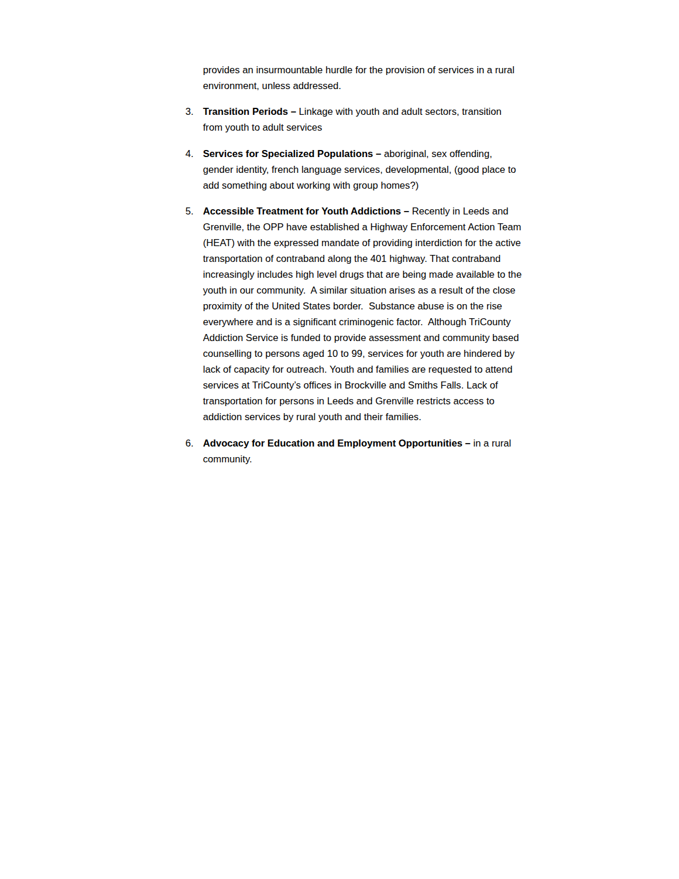provides an insurmountable hurdle for the provision of services in a rural environment, unless addressed.
Transition Periods – Linkage with youth and adult sectors, transition from youth to adult services
Services for Specialized Populations – aboriginal, sex offending, gender identity, french language services, developmental, (good place to add something about working with group homes?)
Accessible Treatment for Youth Addictions – Recently in Leeds and Grenville, the OPP have established a Highway Enforcement Action Team (HEAT) with the expressed mandate of providing interdiction for the active transportation of contraband along the 401 highway. That contraband increasingly includes high level drugs that are being made available to the youth in our community. A similar situation arises as a result of the close proximity of the United States border. Substance abuse is on the rise everywhere and is a significant criminogenic factor. Although TriCounty Addiction Service is funded to provide assessment and community based counselling to persons aged 10 to 99, services for youth are hindered by lack of capacity for outreach. Youth and families are requested to attend services at TriCounty’s offices in Brockville and Smiths Falls. Lack of transportation for persons in Leeds and Grenville restricts access to addiction services by rural youth and their families.
Advocacy for Education and Employment Opportunities – in a rural community.